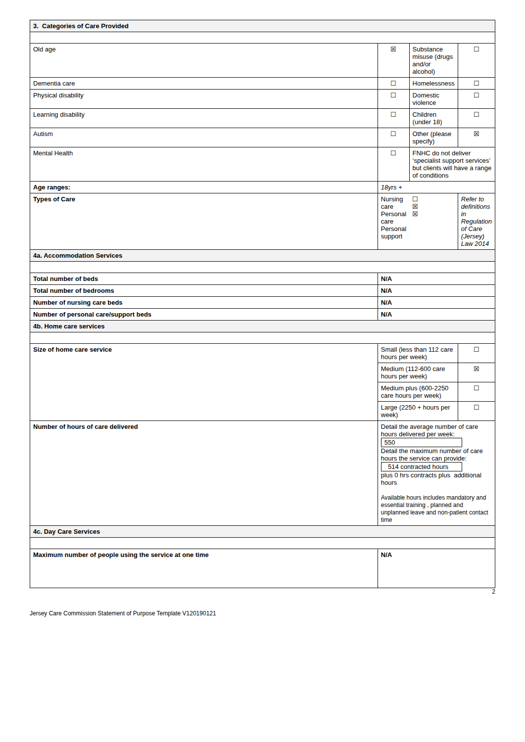| 3. Categories of Care Provided |
| Old age | ☒ | Substance misuse (drugs and/or alcohol) | ☐ |
| Dementia care | ☐ | Homelessness | ☐ |
| Physical disability | ☐ | Domestic violence | ☐ |
| Learning disability | ☐ | Children (under 18) | ☐ |
| Autism | ☐ | Other (please specify) | ☒ |
| Mental Health | ☐ | FNHC do not deliver ‘specialist support services’ but clients will have a range of conditions |
| Age ranges: | 18yrs + |
| Types of Care | Nursing care Personal care Personal support | ☐ ☒ ☒ | Refer to definitions in Regulation of Care (Jersey) Law 2014 |
| 4a. Accommodation Services |
| Total number of beds | N/A |
| Total number of bedrooms | N/A |
| Number of nursing care beds | N/A |
| Number of personal care/support beds | N/A |
| 4b. Home care services |
| Size of home care service | Small (less than 112 care hours per week) | ☐ |
| Medium (112-600 care hours per week) | ☒ |
| Medium plus (600-2250 care hours per week) | ☐ |
| Large (2250 + hours per week) | ☐ |
| Number of hours of care delivered | Detail the average number of care hours delivered per week: 550 Detail the maximum number of care hours the service can provide: 514 contracted hours plus 0 hrs contracts plus additional hours Available hours includes mandatory and essential training , planned and unplanned leave and non-patient contact time |
| 4c. Day Care Services |
| Maximum number of people using the service at one time | N/A |
2
Jersey Care Commission Statement of Purpose Template V120190121